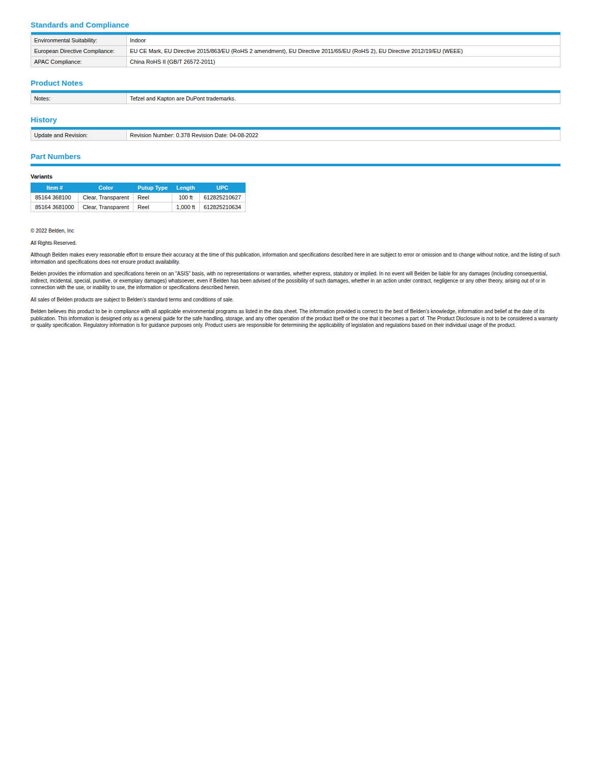Standards and Compliance
| Environmental Suitability: | Indoor |
| European Directive Compliance: | EU CE Mark, EU Directive 2015/863/EU (RoHS 2 amendment), EU Directive 2011/65/EU (RoHS 2), EU Directive 2012/19/EU (WEEE) |
| APAC Compliance: | China RoHS II (GB/T 26572-2011) |
Product Notes
| Notes: | Tefzel and Kapton are DuPont trademarks. |
History
| Update and Revision: | Revision Number: 0.378 Revision Date: 04-08-2022 |
Part Numbers
Variants
| Item # | Color | Putup Type | Length | UPC |
| --- | --- | --- | --- | --- |
| 85164 368100 | Clear, Transparent | Reel | 100 ft | 612825210627 |
| 85164 3681000 | Clear, Transparent | Reel | 1,000 ft | 612825210634 |
© 2022 Belden, Inc
All Rights Reserved.
Although Belden makes every reasonable effort to ensure their accuracy at the time of this publication, information and specifications described here in are subject to error or omission and to change without notice, and the listing of such information and specifications does not ensure product availability.
Belden provides the information and specifications herein on an "ASIS" basis, with no representations or warranties, whether express, statutory or implied. In no event will Belden be liable for any damages (including consequential, indirect, incidental, special, punitive, or exemplary damages) whatsoever, even if Belden has been advised of the possibility of such damages, whether in an action under contract, negligence or any other theory, arising out of or in connection with the use, or inability to use, the information or specifications described herein.
All sales of Belden products are subject to Belden's standard terms and conditions of sale.
Belden believes this product to be in compliance with all applicable environmental programs as listed in the data sheet. The information provided is correct to the best of Belden's knowledge, information and belief at the date of its publication. This information is designed only as a general guide for the safe handling, storage, and any other operation of the product itself or the one that it becomes a part of. The Product Disclosure is not to be considered a warranty or quality specification. Regulatory information is for guidance purposes only. Product users are responsible for determining the applicability of legislation and regulations based on their individual usage of the product.